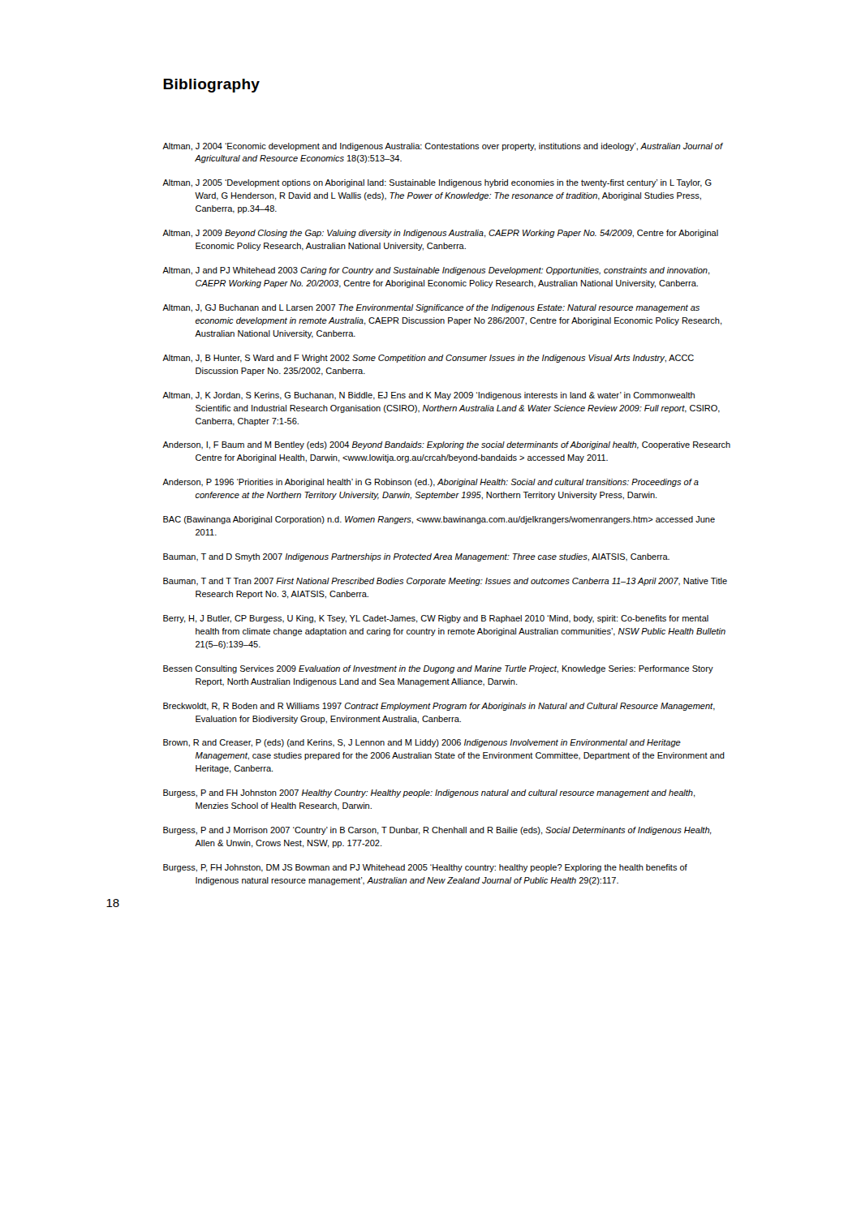Bibliography
Altman, J 2004 ‘Economic development and Indigenous Australia: Contestations over property, institutions and ideology’, Australian Journal of Agricultural and Resource Economics 18(3):513–34.
Altman, J 2005 ‘Development options on Aboriginal land: Sustainable Indigenous hybrid economies in the twenty-first century’ in L Taylor, G Ward, G Henderson, R David and L Wallis (eds), The Power of Knowledge: The resonance of tradition, Aboriginal Studies Press, Canberra, pp.34–48.
Altman, J 2009 Beyond Closing the Gap: Valuing diversity in Indigenous Australia, CAEPR Working Paper No. 54/2009, Centre for Aboriginal Economic Policy Research, Australian National University, Canberra.
Altman, J and PJ Whitehead 2003 Caring for Country and Sustainable Indigenous Development: Opportunities, constraints and innovation, CAEPR Working Paper No. 20/2003, Centre for Aboriginal Economic Policy Research, Australian National University, Canberra.
Altman, J, GJ Buchanan and L Larsen 2007 The Environmental Significance of the Indigenous Estate: Natural resource management as economic development in remote Australia, CAEPR Discussion Paper No 286/2007, Centre for Aboriginal Economic Policy Research, Australian National University, Canberra.
Altman, J, B Hunter, S Ward and F Wright 2002 Some Competition and Consumer Issues in the Indigenous Visual Arts Industry, ACCC Discussion Paper No. 235/2002, Canberra.
Altman, J, K Jordan, S Kerins, G Buchanan, N Biddle, EJ Ens and K May 2009 ‘Indigenous interests in land & water’ in Commonwealth Scientific and Industrial Research Organisation (CSIRO), Northern Australia Land & Water Science Review 2009: Full report, CSIRO, Canberra, Chapter 7:1-56.
Anderson, I, F Baum and M Bentley (eds) 2004 Beyond Bandaids: Exploring the social determinants of Aboriginal health, Cooperative Research Centre for Aboriginal Health, Darwin, <www.lowitja.org.au/crcah/beyond-bandaids > accessed May 2011.
Anderson, P 1996 ‘Priorities in Aboriginal health’ in G Robinson (ed.), Aboriginal Health: Social and cultural transitions: Proceedings of a conference at the Northern Territory University, Darwin, September 1995, Northern Territory University Press, Darwin.
BAC (Bawinanga Aboriginal Corporation) n.d. Women Rangers, <www.bawinanga.com.au/djelkrangers/womenrangers.htm> accessed June 2011.
Bauman, T and D Smyth 2007 Indigenous Partnerships in Protected Area Management: Three case studies, AIATSIS, Canberra.
Bauman, T and T Tran 2007 First National Prescribed Bodies Corporate Meeting: Issues and outcomes Canberra 11–13 April 2007, Native Title Research Report No. 3, AIATSIS, Canberra.
Berry, H, J Butler, CP Burgess, U King, K Tsey, YL Cadet-James, CW Rigby and B Raphael 2010 ‘Mind, body, spirit: Co-benefits for mental health from climate change adaptation and caring for country in remote Aboriginal Australian communities’, NSW Public Health Bulletin 21(5–6):139–45.
Bessen Consulting Services 2009 Evaluation of Investment in the Dugong and Marine Turtle Project, Knowledge Series: Performance Story Report, North Australian Indigenous Land and Sea Management Alliance, Darwin.
Breckwoldt, R, R Boden and R Williams 1997 Contract Employment Program for Aboriginals in Natural and Cultural Resource Management, Evaluation for Biodiversity Group, Environment Australia, Canberra.
Brown, R and Creaser, P (eds) (and Kerins, S, J Lennon and M Liddy) 2006 Indigenous Involvement in Environmental and Heritage Management, case studies prepared for the 2006 Australian State of the Environment Committee, Department of the Environment and Heritage, Canberra.
Burgess, P and FH Johnston 2007 Healthy Country: Healthy people: Indigenous natural and cultural resource management and health, Menzies School of Health Research, Darwin.
Burgess, P and J Morrison 2007 ‘Country’ in B Carson, T Dunbar, R Chenhall and R Bailie (eds), Social Determinants of Indigenous Health, Allen & Unwin, Crows Nest, NSW, pp. 177-202.
Burgess, P, FH Johnston, DM JS Bowman and PJ Whitehead 2005 ‘Healthy country: healthy people? Exploring the health benefits of Indigenous natural resource management’, Australian and New Zealand Journal of Public Health 29(2):117.
18